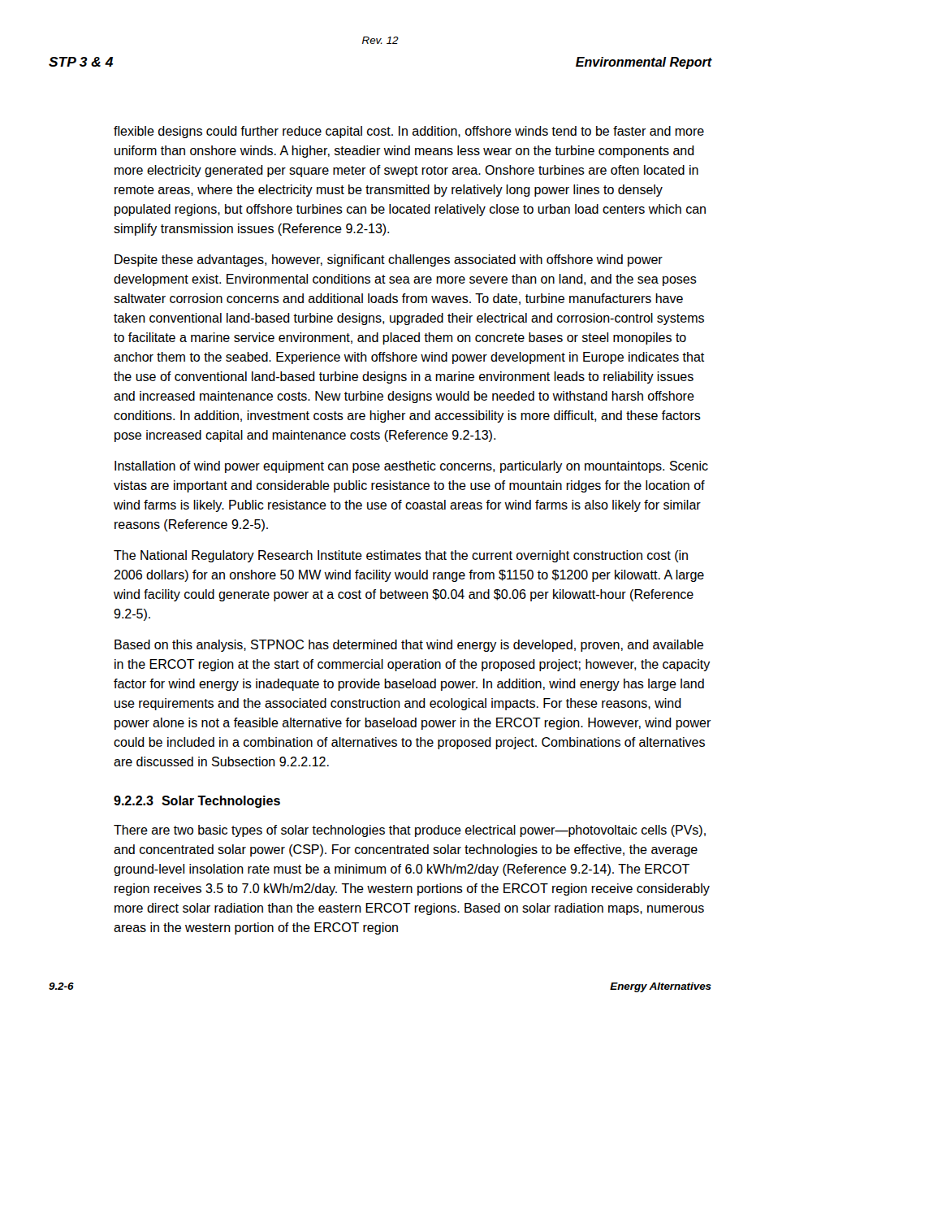Rev. 12
STP 3 & 4 Environmental Report
flexible designs could further reduce capital cost. In addition, offshore winds tend to be faster and more uniform than onshore winds. A higher, steadier wind means less wear on the turbine components and more electricity generated per square meter of swept rotor area. Onshore turbines are often located in remote areas, where the electricity must be transmitted by relatively long power lines to densely populated regions, but offshore turbines can be located relatively close to urban load centers which can simplify transmission issues (Reference 9.2-13).
Despite these advantages, however, significant challenges associated with offshore wind power development exist. Environmental conditions at sea are more severe than on land, and the sea poses saltwater corrosion concerns and additional loads from waves. To date, turbine manufacturers have taken conventional land-based turbine designs, upgraded their electrical and corrosion-control systems to facilitate a marine service environment, and placed them on concrete bases or steel monopiles to anchor them to the seabed. Experience with offshore wind power development in Europe indicates that the use of conventional land-based turbine designs in a marine environment leads to reliability issues and increased maintenance costs. New turbine designs would be needed to withstand harsh offshore conditions. In addition, investment costs are higher and accessibility is more difficult, and these factors pose increased capital and maintenance costs (Reference 9.2-13).
Installation of wind power equipment can pose aesthetic concerns, particularly on mountaintops. Scenic vistas are important and considerable public resistance to the use of mountain ridges for the location of wind farms is likely. Public resistance to the use of coastal areas for wind farms is also likely for similar reasons (Reference 9.2-5).
The National Regulatory Research Institute estimates that the current overnight construction cost (in 2006 dollars) for an onshore 50 MW wind facility would range from $1150 to $1200 per kilowatt. A large wind facility could generate power at a cost of between $0.04 and $0.06 per kilowatt-hour (Reference 9.2-5).
Based on this analysis, STPNOC has determined that wind energy is developed, proven, and available in the ERCOT region at the start of commercial operation of the proposed project; however, the capacity factor for wind energy is inadequate to provide baseload power. In addition, wind energy has large land use requirements and the associated construction and ecological impacts. For these reasons, wind power alone is not a feasible alternative for baseload power in the ERCOT region. However, wind power could be included in a combination of alternatives to the proposed project. Combinations of alternatives are discussed in Subsection 9.2.2.12.
9.2.2.3 Solar Technologies
There are two basic types of solar technologies that produce electrical power—photovoltaic cells (PVs), and concentrated solar power (CSP). For concentrated solar technologies to be effective, the average ground-level insolation rate must be a minimum of 6.0 kWh/m2/day (Reference 9.2-14). The ERCOT region receives 3.5 to 7.0 kWh/m2/day. The western portions of the ERCOT region receive considerably more direct solar radiation than the eastern ERCOT regions. Based on solar radiation maps, numerous areas in the western portion of the ERCOT region
9.2-6 Energy Alternatives